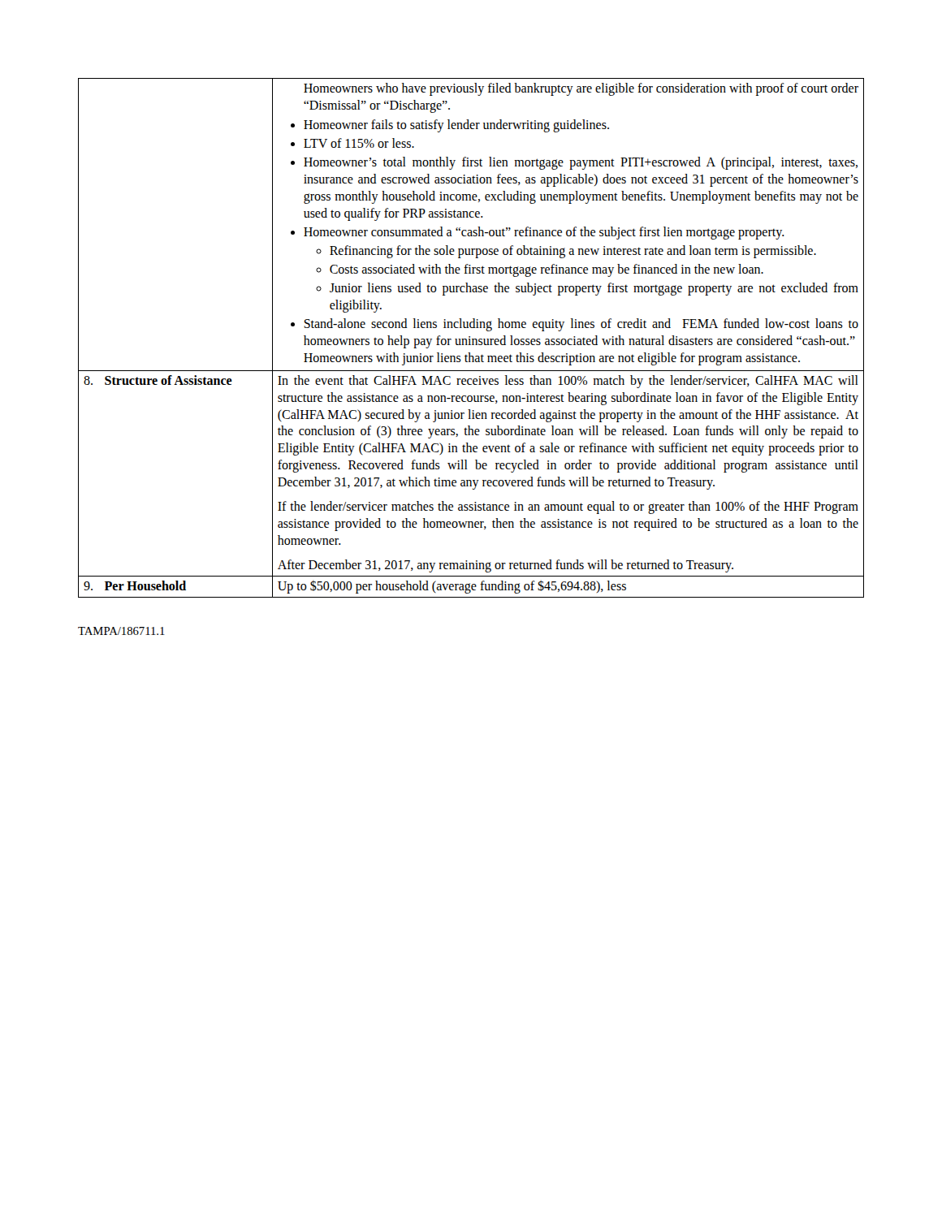| | Homeowners who have previously filed bankruptcy are eligible for consideration with proof of court order “Dismissal” or “Discharge”. Homeowner fails to satisfy lender underwriting guidelines. LTV of 115% or less. Homeowner’s total monthly first lien mortgage payment PITI+escrowed A (principal, interest, taxes, insurance and escrowed association fees, as applicable) does not exceed 31 percent of the homeowner’s gross monthly household income, excluding unemployment benefits. Unemployment benefits may not be used to qualify for PRP assistance. Homeowner consummated a “cash-out” refinance of the subject first lien mortgage property. Refinancing for the sole purpose of obtaining a new interest rate and loan term is permissible. Costs associated with the first mortgage refinance may be financed in the new loan. Junior liens used to purchase the subject property first mortgage property are not excluded from eligibility. Stand-alone second liens including home equity lines of credit and FEMA funded low-cost loans to homeowners to help pay for uninsured losses associated with natural disasters are considered “cash-out.” Homeowners with junior liens that meet this description are not eligible for program assistance. |
| 8. Structure of Assistance | In the event that CalHFA MAC receives less than 100% match by the lender/servicer, CalHFA MAC will structure the assistance as a non-recourse, non-interest bearing subordinate loan in favor of the Eligible Entity (CalHFA MAC) secured by a junior lien recorded against the property in the amount of the HHF assistance. At the conclusion of (3) three years, the subordinate loan will be released. Loan funds will only be repaid to Eligible Entity (CalHFA MAC) in the event of a sale or refinance with sufficient net equity proceeds prior to forgiveness. Recovered funds will be recycled in order to provide additional program assistance until December 31, 2017, at which time any recovered funds will be returned to Treasury. If the lender/servicer matches the assistance in an amount equal to or greater than 100% of the HHF Program assistance provided to the homeowner, then the assistance is not required to be structured as a loan to the homeowner. After December 31, 2017, any remaining or returned funds will be returned to Treasury. |
| 9. Per Household | Up to $50,000 per household (average funding of $45,694.88), less |
TAMPA/186711.1